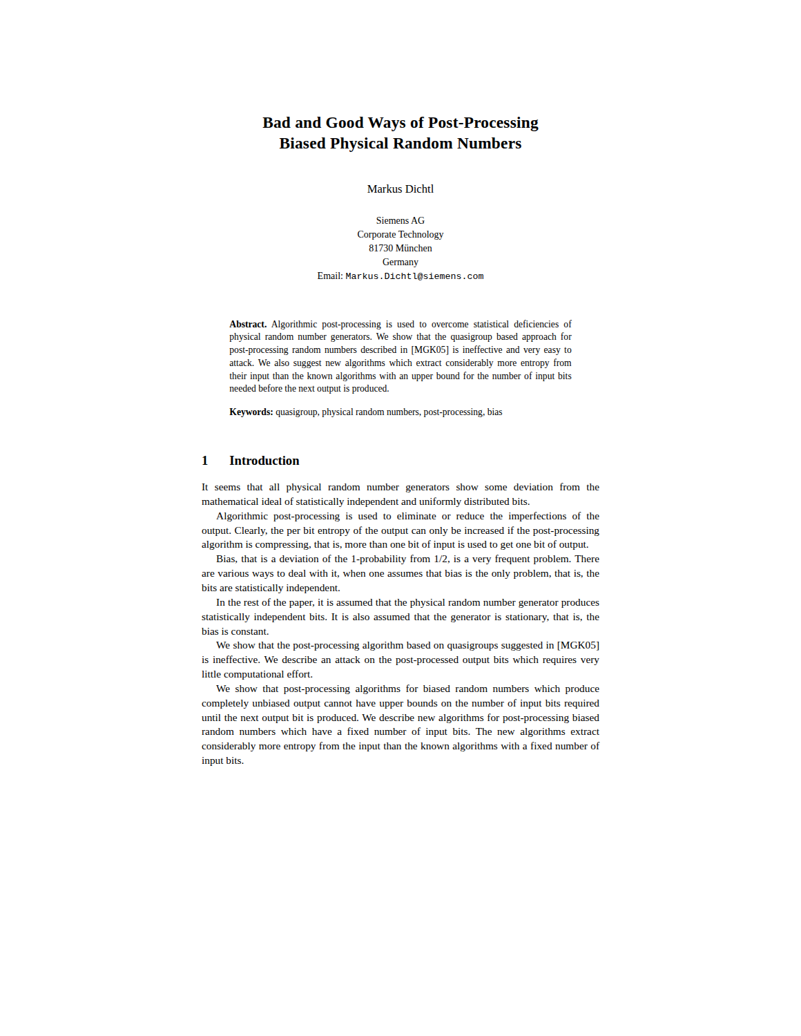Bad and Good Ways of Post-Processing
Biased Physical Random Numbers
Markus Dichtl
Siemens AG
Corporate Technology
81730 München
Germany
Email: Markus.Dichtl@siemens.com
Abstract. Algorithmic post-processing is used to overcome statistical deficiencies of physical random number generators. We show that the quasigroup based approach for post-processing random numbers described in [MGK05] is ineffective and very easy to attack. We also suggest new algorithms which extract considerably more entropy from their input than the known algorithms with an upper bound for the number of input bits needed before the next output is produced.
Keywords: quasigroup, physical random numbers, post-processing, bias
1 Introduction
It seems that all physical random number generators show some deviation from the mathematical ideal of statistically independent and uniformly distributed bits.
Algorithmic post-processing is used to eliminate or reduce the imperfections of the output. Clearly, the per bit entropy of the output can only be increased if the post-processing algorithm is compressing, that is, more than one bit of input is used to get one bit of output.
Bias, that is a deviation of the 1-probability from 1/2, is a very frequent problem. There are various ways to deal with it, when one assumes that bias is the only problem, that is, the bits are statistically independent.
In the rest of the paper, it is assumed that the physical random number generator produces statistically independent bits. It is also assumed that the generator is stationary, that is, the bias is constant.
We show that the post-processing algorithm based on quasigroups suggested in [MGK05] is ineffective. We describe an attack on the post-processed output bits which requires very little computational effort.
We show that post-processing algorithms for biased random numbers which produce completely unbiased output cannot have upper bounds on the number of input bits required until the next output bit is produced. We describe new algorithms for post-processing biased random numbers which have a fixed number of input bits. The new algorithms extract considerably more entropy from the input than the known algorithms with a fixed number of input bits.